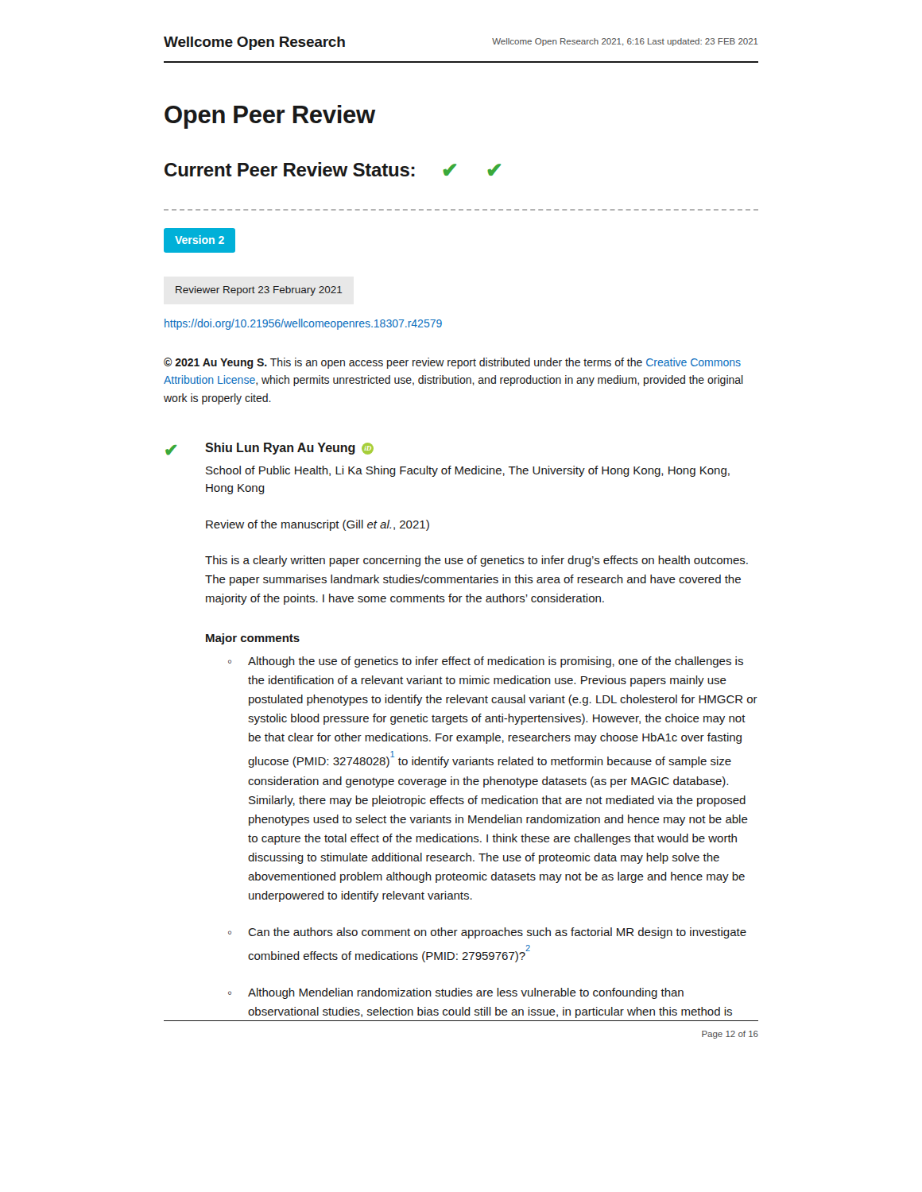Wellcome Open Research
Wellcome Open Research 2021, 6:16 Last updated: 23 FEB 2021
Open Peer Review
Current Peer Review Status:
✔ ✔
Version 2
Reviewer Report 23 February 2021
https://doi.org/10.21956/wellcomeopenres.18307.r42579
© 2021 Au Yeung S. This is an open access peer review report distributed under the terms of the Creative Commons Attribution License, which permits unrestricted use, distribution, and reproduction in any medium, provided the original work is properly cited.
✔
Shiu Lun Ryan Au Yeung iD
School of Public Health, Li Ka Shing Faculty of Medicine, The University of Hong Kong, Hong Kong, Hong Kong
Review of the manuscript (Gill et al., 2021)
This is a clearly written paper concerning the use of genetics to infer drug’s effects on health outcomes. The paper summarises landmark studies/commentaries in this area of research and have covered the majority of the points. I have some comments for the authors’ consideration.
Major comments
Although the use of genetics to infer effect of medication is promising, one of the challenges is the identification of a relevant variant to mimic medication use. Previous papers mainly use postulated phenotypes to identify the relevant causal variant (e.g. LDL cholesterol for HMGCR or systolic blood pressure for genetic targets of anti-hypertensives). However, the choice may not be that clear for other medications. For example, researchers may choose HbA1c over fasting glucose (PMID: 32748028)1 to identify variants related to metformin because of sample size consideration and genotype coverage in the phenotype datasets (as per MAGIC database). Similarly, there may be pleiotropic effects of medication that are not mediated via the proposed phenotypes used to select the variants in Mendelian randomization and hence may not be able to capture the total effect of the medications. I think these are challenges that would be worth discussing to stimulate additional research. The use of proteomic data may help solve the abovementioned problem although proteomic datasets may not be as large and hence may be underpowered to identify relevant variants.
Can the authors also comment on other approaches such as factorial MR design to investigate combined effects of medications (PMID: 27959767)?2
Although Mendelian randomization studies are less vulnerable to confounding than observational studies, selection bias could still be an issue, in particular when this method is
Page 12 of 16